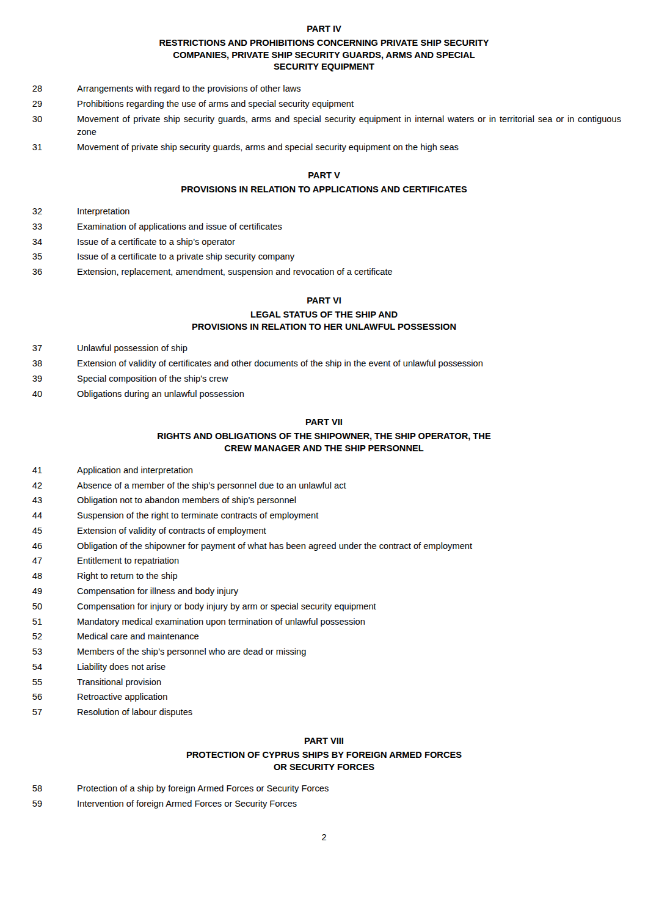PART IV
RESTRICTIONS AND PROHIBITIONS CONCERNING PRIVATE SHIP SECURITY
COMPANIES, PRIVATE SHIP SECURITY GUARDS, ARMS AND SPECIAL
SECURITY EQUIPMENT
| 28 | Arrangements with regard to the provisions of other laws |
| 29 | Prohibitions regarding the use of arms and special security equipment |
| 30 | Movement of private ship security guards, arms and special security equipment in internal waters or in territorial sea or in contiguous zone |
| 31 | Movement of private ship security guards, arms and special security equipment on the high seas |
PART V
PROVISIONS IN RELATION TO APPLICATIONS AND CERTIFICATES
| 32 | Interpretation |
| 33 | Examination of applications and issue of certificates |
| 34 | Issue of a certificate to a ship’s operator |
| 35 | Issue of a certificate to a private ship security company |
| 36 | Extension, replacement, amendment, suspension and revocation of a certificate |
PART VI
LEGAL STATUS OF THE SHIP AND
PROVISIONS IN RELATION TO HER UNLAWFUL POSSESSION
| 37 | Unlawful possession of ship |
| 38 | Extension of validity of certificates and other documents of the ship in the event of unlawful possession |
| 39 | Special composition of the ship's crew |
| 40 | Obligations during an unlawful possession |
PART VII
RIGHTS AND OBLIGATIONS OF THE SHIPOWNER, THE SHIP OPERATOR, THE
CREW MANAGER AND THE SHIP PERSONNEL
| 41 | Application and interpretation |
| 42 | Absence of a member of the ship’s personnel due to an unlawful act |
| 43 | Obligation not to abandon members of ship's personnel |
| 44 | Suspension of the right to terminate contracts of employment |
| 45 | Extension of validity of contracts of employment |
| 46 | Obligation of the shipowner for payment of what has been agreed under the contract of employment |
| 47 | Entitlement to repatriation |
| 48 | Right to return to the ship |
| 49 | Compensation for illness and body injury |
| 50 | Compensation for injury or body injury by arm or special security equipment |
| 51 | Mandatory medical examination upon termination of unlawful possession |
| 52 | Medical care and maintenance |
| 53 | Members of the ship’s personnel who are dead or missing |
| 54 | Liability does not arise |
| 55 | Transitional provision |
| 56 | Retroactive application |
| 57 | Resolution of labour disputes |
PART VIII
PROTECTION OF CYPRUS SHIPS BY FOREIGN ARMED FORCES
OR SECURITY FORCES
| 58 | Protection of a ship by foreign Armed Forces or Security Forces |
| 59 | Intervention of foreign Armed Forces or Security Forces |
2